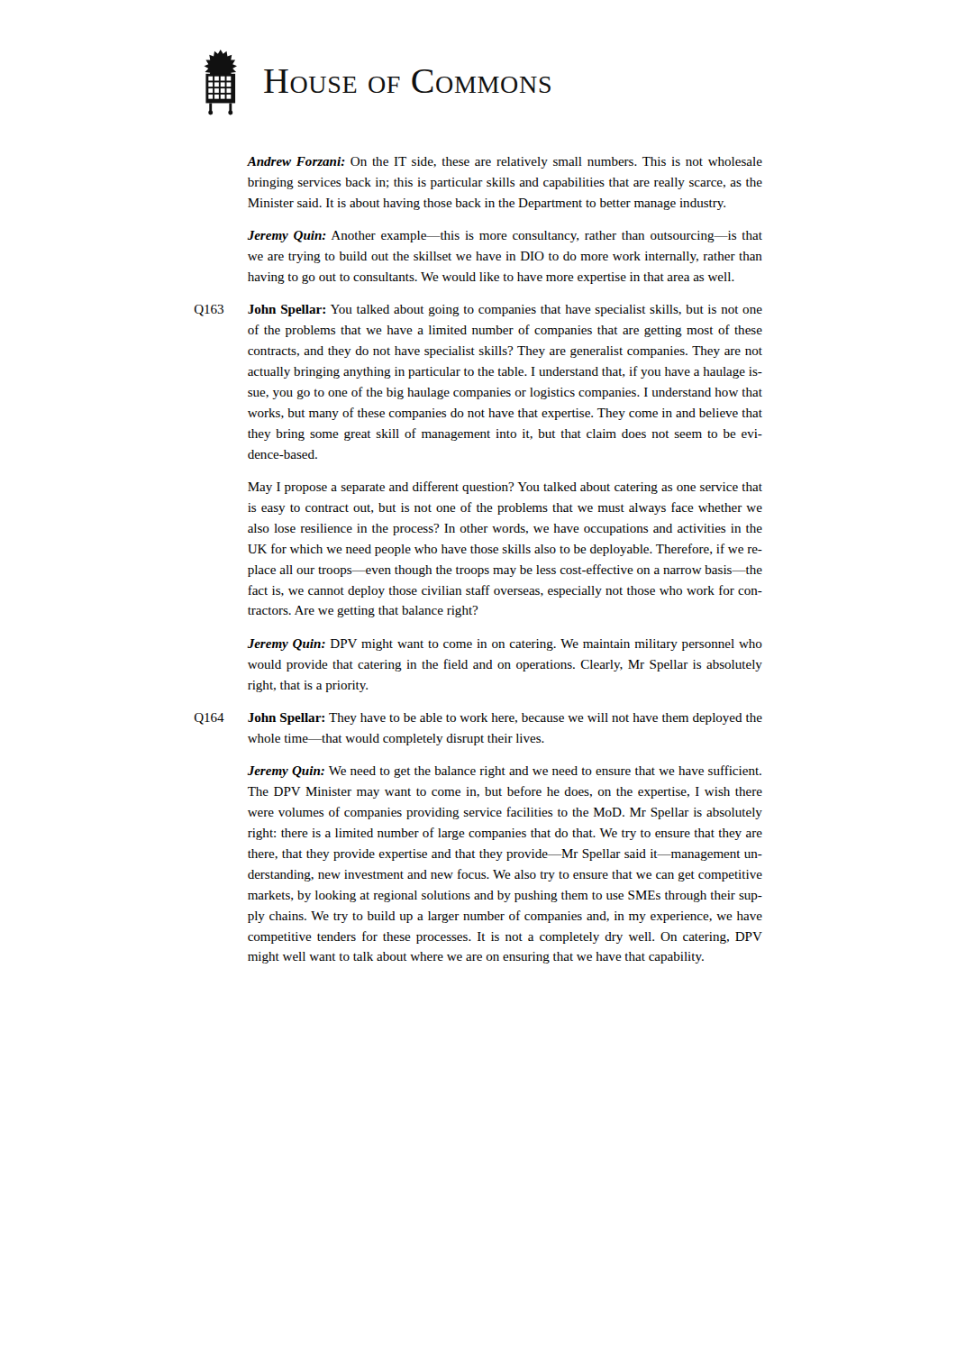House of Commons
Andrew Forzani: On the IT side, these are relatively small numbers. This is not wholesale bringing services back in; this is particular skills and capabilities that are really scarce, as the Minister said. It is about having those back in the Department to better manage industry.
Jeremy Quin: Another example—this is more consultancy, rather than outsourcing—is that we are trying to build out the skillset we have in DIO to do more work internally, rather than having to go out to consultants. We would like to have more expertise in that area as well.
Q163
John Spellar: You talked about going to companies that have specialist skills, but is not one of the problems that we have a limited number of companies that are getting most of these contracts, and they do not have specialist skills? They are generalist companies. They are not actually bringing anything in particular to the table. I understand that, if you have a haulage issue, you go to one of the big haulage companies or logistics companies. I understand how that works, but many of these companies do not have that expertise. They come in and believe that they bring some great skill of management into it, but that claim does not seem to be evidence-based.
May I propose a separate and different question? You talked about catering as one service that is easy to contract out, but is not one of the problems that we must always face whether we also lose resilience in the process? In other words, we have occupations and activities in the UK for which we need people who have those skills also to be deployable. Therefore, if we replace all our troops—even though the troops may be less cost-effective on a narrow basis—the fact is, we cannot deploy those civilian staff overseas, especially not those who work for contractors. Are we getting that balance right?
Jeremy Quin: DPV might want to come in on catering. We maintain military personnel who would provide that catering in the field and on operations. Clearly, Mr Spellar is absolutely right, that is a priority.
Q164
John Spellar: They have to be able to work here, because we will not have them deployed the whole time—that would completely disrupt their lives.
Jeremy Quin: We need to get the balance right and we need to ensure that we have sufficient. The DPV Minister may want to come in, but before he does, on the expertise, I wish there were volumes of companies providing service facilities to the MoD. Mr Spellar is absolutely right: there is a limited number of large companies that do that. We try to ensure that they are there, that they provide expertise and that they provide—Mr Spellar said it—management understanding, new investment and new focus. We also try to ensure that we can get competitive markets, by looking at regional solutions and by pushing them to use SMEs through their supply chains. We try to build up a larger number of companies and, in my experience, we have competitive tenders for these processes. It is not a completely dry well. On catering, DPV might well want to talk about where we are on ensuring that we have that capability.